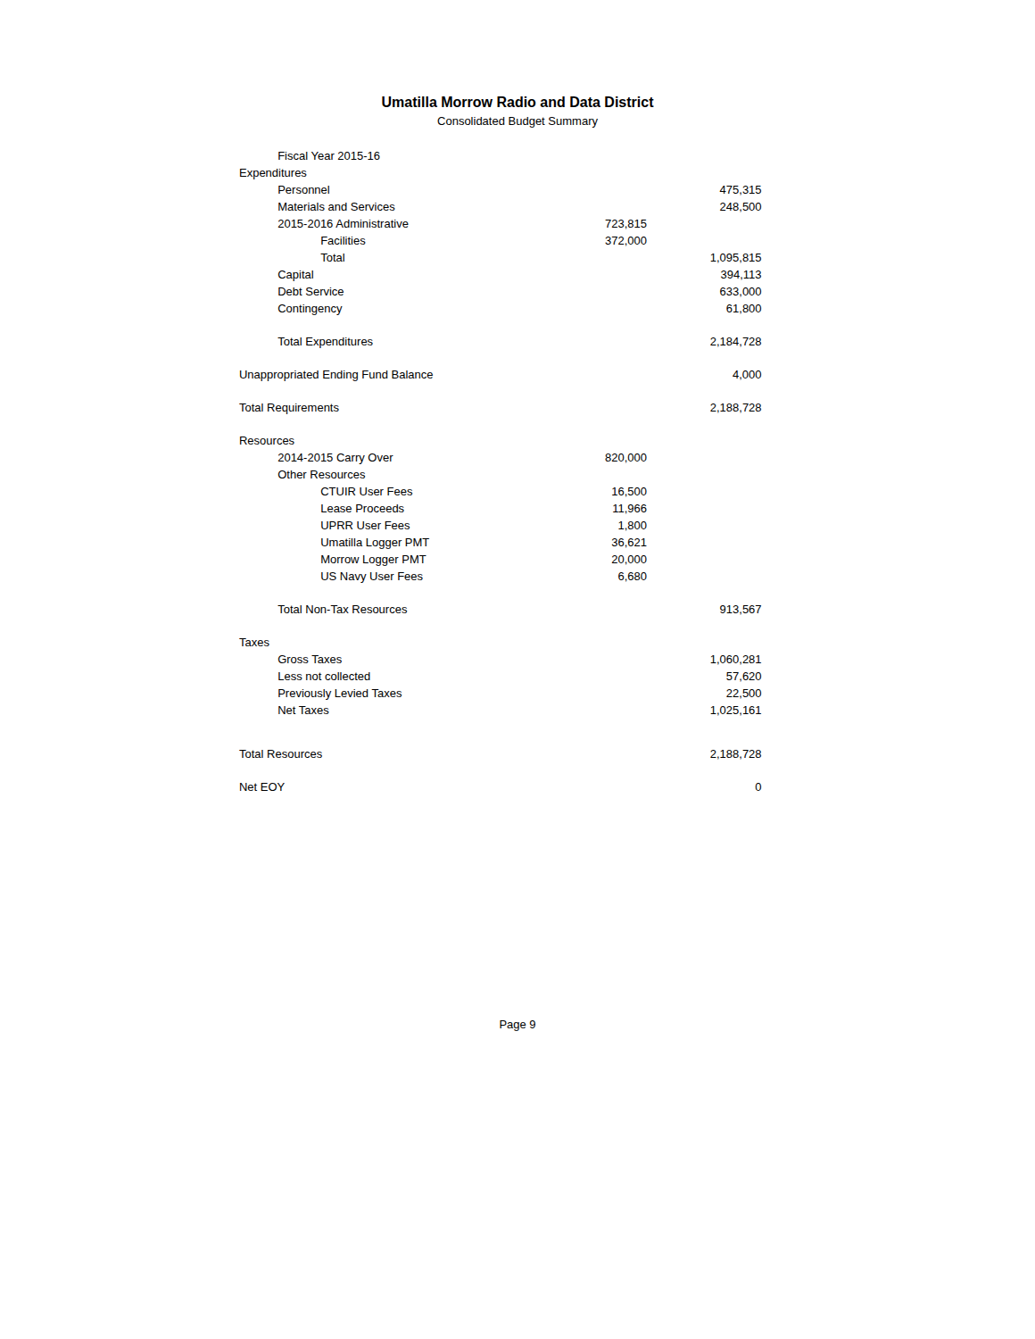Umatilla Morrow Radio and Data District
Consolidated Budget Summary
| Fiscal Year 2015-16 | | | |
| Expenditures | | | |
| Personnel | | | 475,315 |
| Materials and Services | | | 248,500 |
| 2015-2016 Administrative | | 723,815 | |
| Facilities | | 372,000 | |
| Total | | | 1,095,815 |
| Capital | | | 394,113 |
| Debt Service | | | 633,000 |
| Contingency | | | 61,800 |
| Total Expenditures | | | 2,184,728 |
| Unappropriated Ending Fund Balance | | | 4,000 |
| Total Requirements | | | 2,188,728 |
| Resources | | | |
| 2014-2015 Carry Over | | 820,000 | |
| Other Resources | | | |
| CTUIR User Fees | | 16,500 | |
| Lease Proceeds | | 11,966 | |
| UPRR User Fees | | 1,800 | |
| Umatilla Logger PMT | | 36,621 | |
| Morrow Logger PMT | | 20,000 | |
| US Navy User Fees | | 6,680 | |
| Total Non-Tax Resources | | | 913,567 |
| Taxes | | | |
| Gross Taxes | | | 1,060,281 |
| Less not collected | | | 57,620 |
| Previously Levied Taxes | | | 22,500 |
| Net Taxes | | | 1,025,161 |
| Total Resources | | | 2,188,728 |
| Net EOY | | | 0 |
Page 9